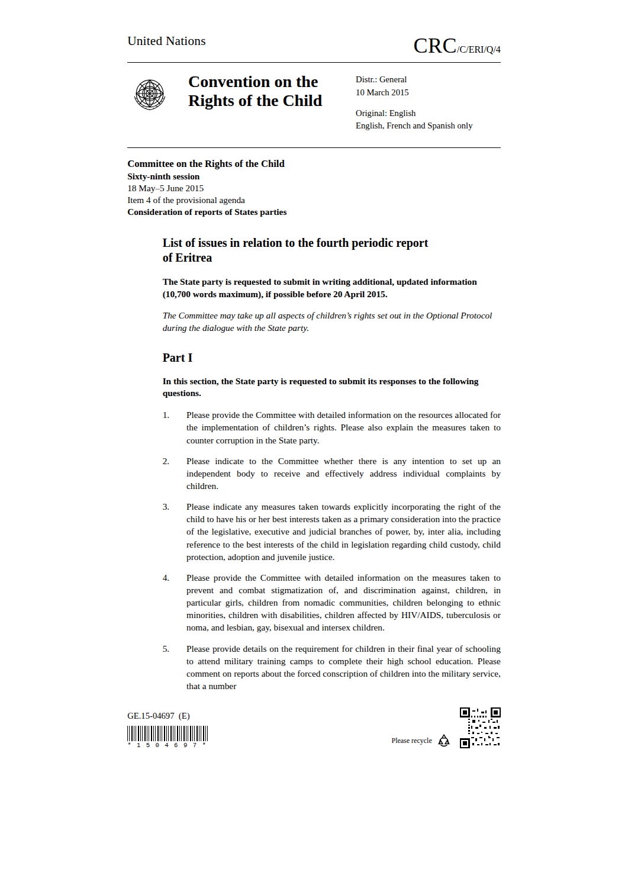United Nations
CRC/C/ERI/Q/4
Convention on the
Rights of the Child
Distr.: General
10 March 2015
Original: English
English, French and Spanish only
Committee on the Rights of the Child
Sixty-ninth session
18 May–5 June 2015
Item 4 of the provisional agenda
Consideration of reports of States parties
List of issues in relation to the fourth periodic report
of Eritrea
The State party is requested to submit in writing additional, updated information (10,700 words maximum), if possible before 20 April 2015.
The Committee may take up all aspects of children’s rights set out in the Optional Protocol during the dialogue with the State party.
Part I
In this section, the State party is requested to submit its responses to the following questions.
Please provide the Committee with detailed information on the resources allocated for the implementation of children’s rights. Please also explain the measures taken to counter corruption in the State party.
Please indicate to the Committee whether there is any intention to set up an independent body to receive and effectively address individual complaints by children.
Please indicate any measures taken towards explicitly incorporating the right of the child to have his or her best interests taken as a primary consideration into the practice of the legislative, executive and judicial branches of power, by, inter alia, including reference to the best interests of the child in legislation regarding child custody, child protection, adoption and juvenile justice.
Please provide the Committee with detailed information on the measures taken to prevent and combat stigmatization of, and discrimination against, children, in particular girls, children from nomadic communities, children belonging to ethnic minorities, children with disabilities, children affected by HIV/AIDS, tuberculosis or noma, and lesbian, gay, bisexual and intersex children.
Please provide details on the requirement for children in their final year of schooling to attend military training camps to complete their high school education. Please comment on reports about the forced conscription of children into the military service, that a number
GE.15-04697 (E)
* 1 5 0 4 6 9 7 *
Please recycle